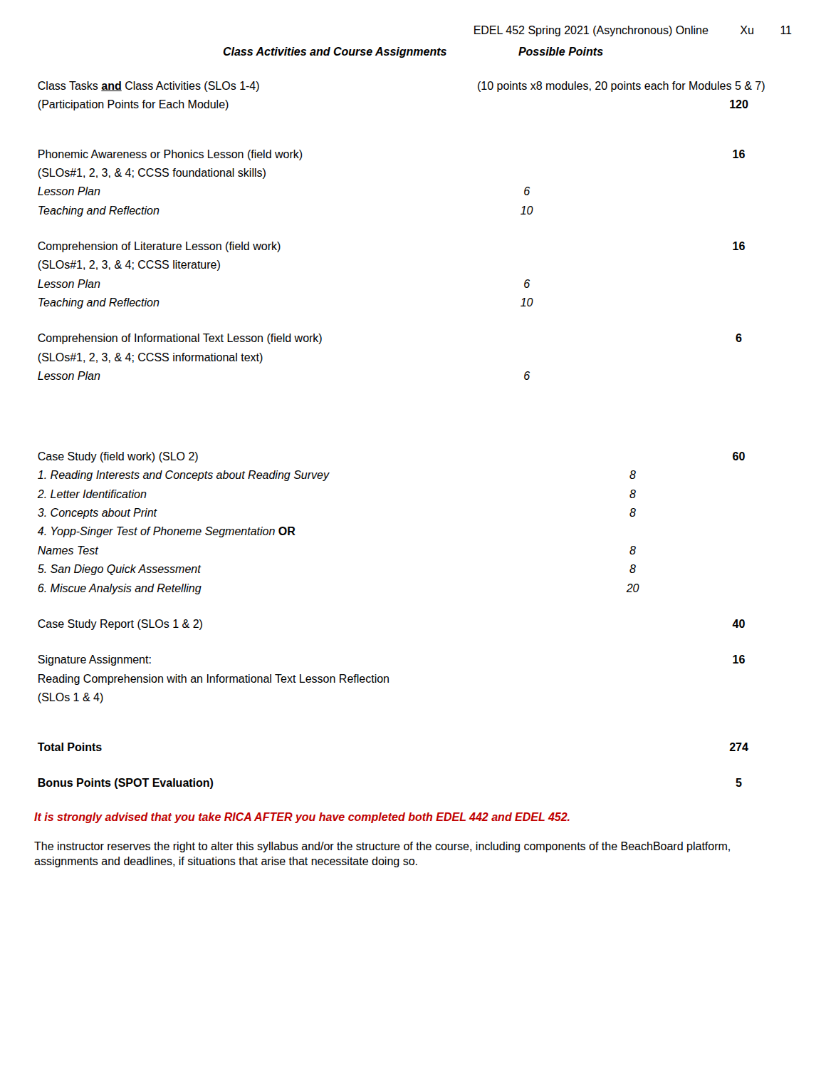EDEL 452 Spring 2021 (Asynchronous) Online Xu 11
Class Activities and Course Assignments Possible Points
| Class Tasks and Class Activities (SLOs 1-4) | (10 points x8 modules, 20 points each for Modules 5 & 7) |
| (Participation Points for Each Module) | | | 120 |
| Phonemic Awareness or Phonics Lesson (field work) | | | 16 |
| (SLOs#1, 2, 3, & 4; CCSS foundational skills) | | | |
| Lesson Plan | 6 | | |
| Teaching and Reflection | 10 | | |
| Comprehension of Literature Lesson (field work) | | | 16 |
| (SLOs#1, 2, 3, & 4; CCSS literature) | | | |
| Lesson Plan | 6 | | |
| Teaching and Reflection | 10 | | |
| Comprehension of Informational Text Lesson (field work) | | | 6 |
| (SLOs#1, 2, 3, & 4; CCSS informational text) | | | |
| Lesson Plan | 6 | | |
| Case Study (field work) (SLO 2) | | | 60 |
| 1. Reading Interests and Concepts about Reading Survey | | 8 | |
| 2. Letter Identification | | 8 | |
| 3. Concepts about Print | | 8 | |
| 4. Yopp-Singer Test of Phoneme Segmentation OR | | | |
| Names Test | | 8 | |
| 5. San Diego Quick Assessment | | 8 | |
| 6. Miscue Analysis and Retelling | | 20 | |
| Case Study Report (SLOs 1 & 2) | | | 40 |
| Signature Assignment: | | | 16 |
| Reading Comprehension with an Informational Text Lesson Reflection | | | |
| (SLOs 1 & 4) | | | |
| Total Points | | | 274 |
| Bonus Points (SPOT Evaluation) | | | 5 |
It is strongly advised that you take RICA AFTER you have completed both EDEL 442 and EDEL 452.
The instructor reserves the right to alter this syllabus and/or the structure of the course, including components of the BeachBoard platform, assignments and deadlines, if situations that arise that necessitate doing so.